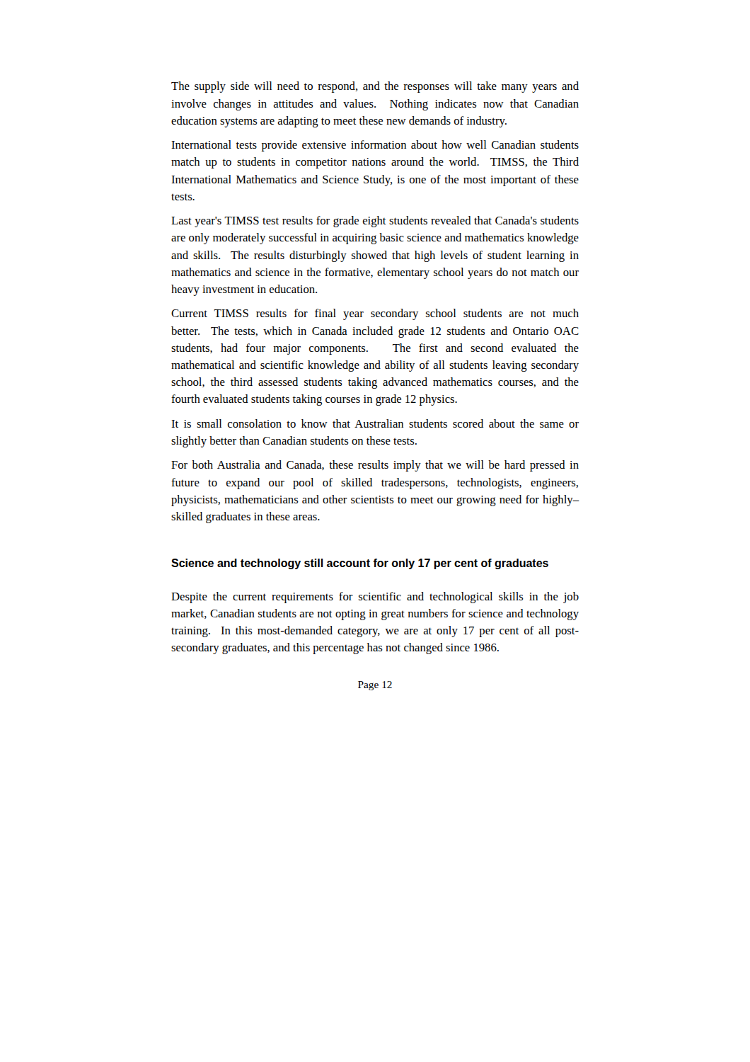The supply side will need to respond, and the responses will take many years and involve changes in attitudes and values. Nothing indicates now that Canadian education systems are adapting to meet these new demands of industry.
International tests provide extensive information about how well Canadian students match up to students in competitor nations around the world. TIMSS, the Third International Mathematics and Science Study, is one of the most important of these tests.
Last year's TIMSS test results for grade eight students revealed that Canada's students are only moderately successful in acquiring basic science and mathematics knowledge and skills. The results disturbingly showed that high levels of student learning in mathematics and science in the formative, elementary school years do not match our heavy investment in education.
Current TIMSS results for final year secondary school students are not much better. The tests, which in Canada included grade 12 students and Ontario OAC students, had four major components. The first and second evaluated the mathematical and scientific knowledge and ability of all students leaving secondary school, the third assessed students taking advanced mathematics courses, and the fourth evaluated students taking courses in grade 12 physics.
It is small consolation to know that Australian students scored about the same or slightly better than Canadian students on these tests.
For both Australia and Canada, these results imply that we will be hard pressed in future to expand our pool of skilled tradespersons, technologists, engineers, physicists, mathematicians and other scientists to meet our growing need for highly–skilled graduates in these areas.
Science and technology still account for only 17 per cent of graduates
Despite the current requirements for scientific and technological skills in the job market, Canadian students are not opting in great numbers for science and technology training. In this most-demanded category, we are at only 17 per cent of all post-secondary graduates, and this percentage has not changed since 1986.
Page 12